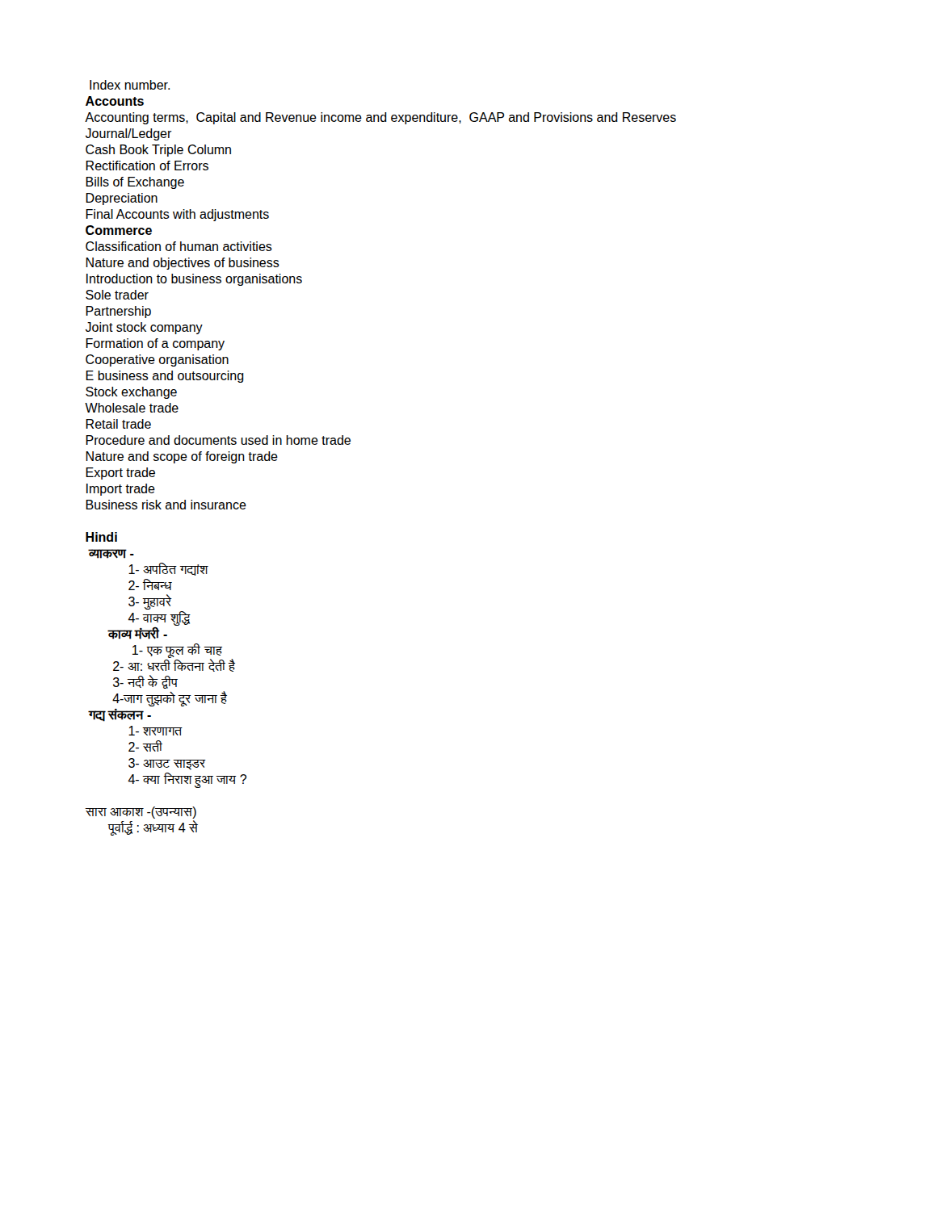Index number.
Accounts
Accounting terms, Capital and Revenue income and expenditure, GAAP and Provisions and Reserves
Journal/Ledger
Cash Book Triple Column
Rectification of Errors
Bills of Exchange
Depreciation
Final Accounts with adjustments
Commerce
Classification of human activities
Nature and objectives of business
Introduction to business organisations
Sole trader
Partnership
Joint stock company
Formation of a company
Cooperative organisation
E business and outsourcing
Stock exchange
Wholesale trade
Retail trade
Procedure and documents used in home trade
Nature and scope of foreign trade
Export trade
Import trade
Business risk and insurance
Hindi
व्याकरण -
1- अपठित गद्यांश
2- निबन्ध
3- मुहावरे
4- वाक्य शुद्धि
काव्य मंजरी -
1- एक फूल की चाह
2- आ: धरती कितना देती है
3- नदी के द्वीप
4-जाग तुझको दूर जाना है
गद्य संकलन -
1- शरणागत
2- सती
3- आउट साइडर
4- क्या निराश हुआ जाय ?
सारा आकाश -(उपन्यास)
पूर्वार्द्ध : अध्याय 4 से